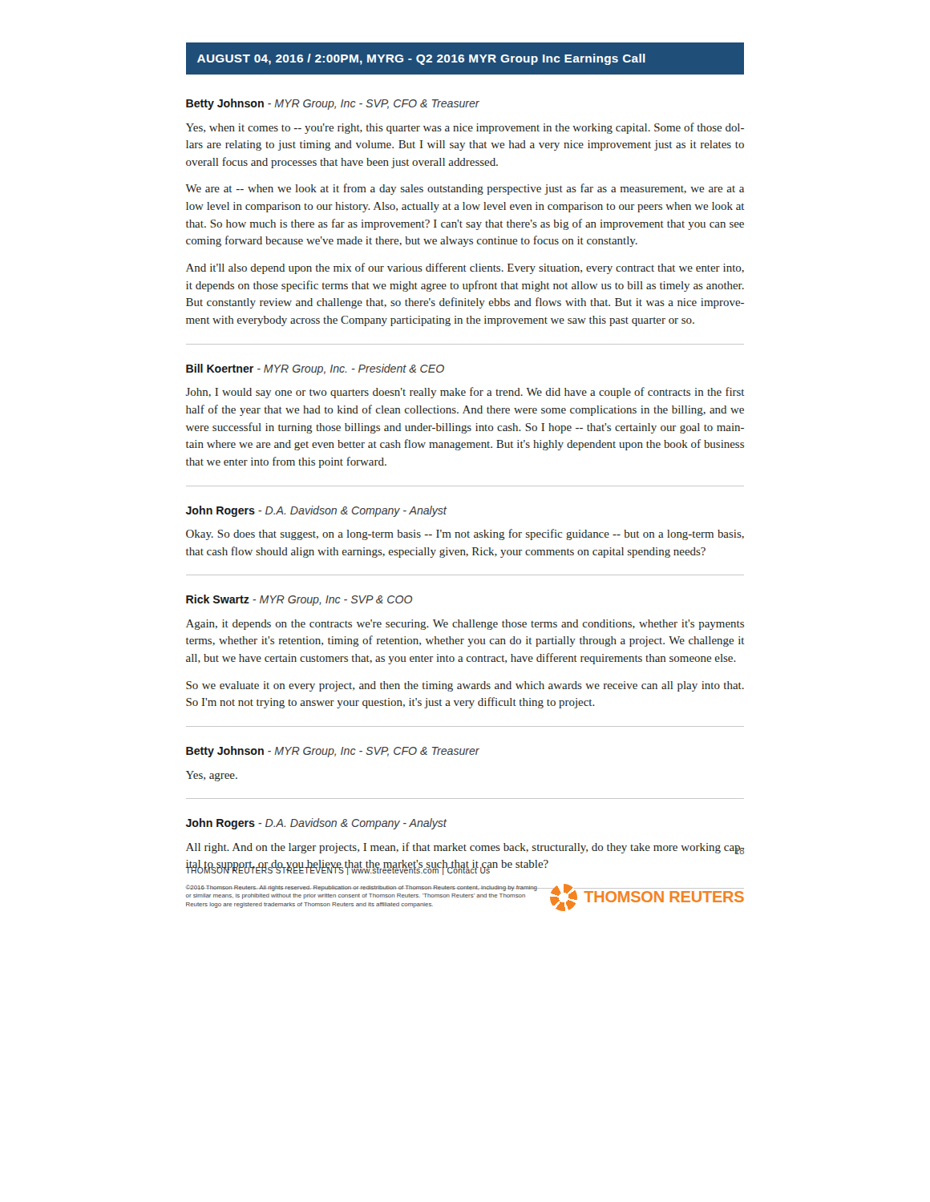AUGUST 04, 2016 / 2:00PM, MYRG - Q2 2016 MYR Group Inc Earnings Call
Betty Johnson - MYR Group, Inc - SVP, CFO & Treasurer
Yes, when it comes to -- you're right, this quarter was a nice improvement in the working capital. Some of those dollars are relating to just timing and volume. But I will say that we had a very nice improvement just as it relates to overall focus and processes that have been just overall addressed.
We are at -- when we look at it from a day sales outstanding perspective just as far as a measurement, we are at a low level in comparison to our history. Also, actually at a low level even in comparison to our peers when we look at that. So how much is there as far as improvement? I can't say that there's as big of an improvement that you can see coming forward because we've made it there, but we always continue to focus on it constantly.
And it'll also depend upon the mix of our various different clients. Every situation, every contract that we enter into, it depends on those specific terms that we might agree to upfront that might not allow us to bill as timely as another. But constantly review and challenge that, so there's definitely ebbs and flows with that. But it was a nice improvement with everybody across the Company participating in the improvement we saw this past quarter or so.
Bill Koertner - MYR Group, Inc. - President & CEO
John, I would say one or two quarters doesn't really make for a trend. We did have a couple of contracts in the first half of the year that we had to kind of clean collections. And there were some complications in the billing, and we were successful in turning those billings and under-billings into cash. So I hope -- that's certainly our goal to maintain where we are and get even better at cash flow management. But it's highly dependent upon the book of business that we enter into from this point forward.
John Rogers - D.A. Davidson & Company - Analyst
Okay. So does that suggest, on a long-term basis -- I'm not asking for specific guidance -- but on a long-term basis, that cash flow should align with earnings, especially given, Rick, your comments on capital spending needs?
Rick Swartz - MYR Group, Inc - SVP & COO
Again, it depends on the contracts we're securing. We challenge those terms and conditions, whether it's payments terms, whether it's retention, timing of retention, whether you can do it partially through a project. We challenge it all, but we have certain customers that, as you enter into a contract, have different requirements than someone else.
So we evaluate it on every project, and then the timing awards and which awards we receive can all play into that. So I'm not not trying to answer your question, it's just a very difficult thing to project.
Betty Johnson - MYR Group, Inc - SVP, CFO & Treasurer
Yes, agree.
John Rogers - D.A. Davidson & Company - Analyst
All right. And on the larger projects, I mean, if that market comes back, structurally, do they take more working capital to support, or do you believe that the market's such that it can be stable?
18
THOMSON REUTERS STREETEVENTS | www.streetevents.com | Contact Us
©2016 Thomson Reuters. All rights reserved. Republication or redistribution of Thomson Reuters content, including by framing or similar means, is prohibited without the prior written consent of Thomson Reuters. 'Thomson Reuters' and the Thomson Reuters logo are registered trademarks of Thomson Reuters and its affiliated companies.
THOMSON REUTERS